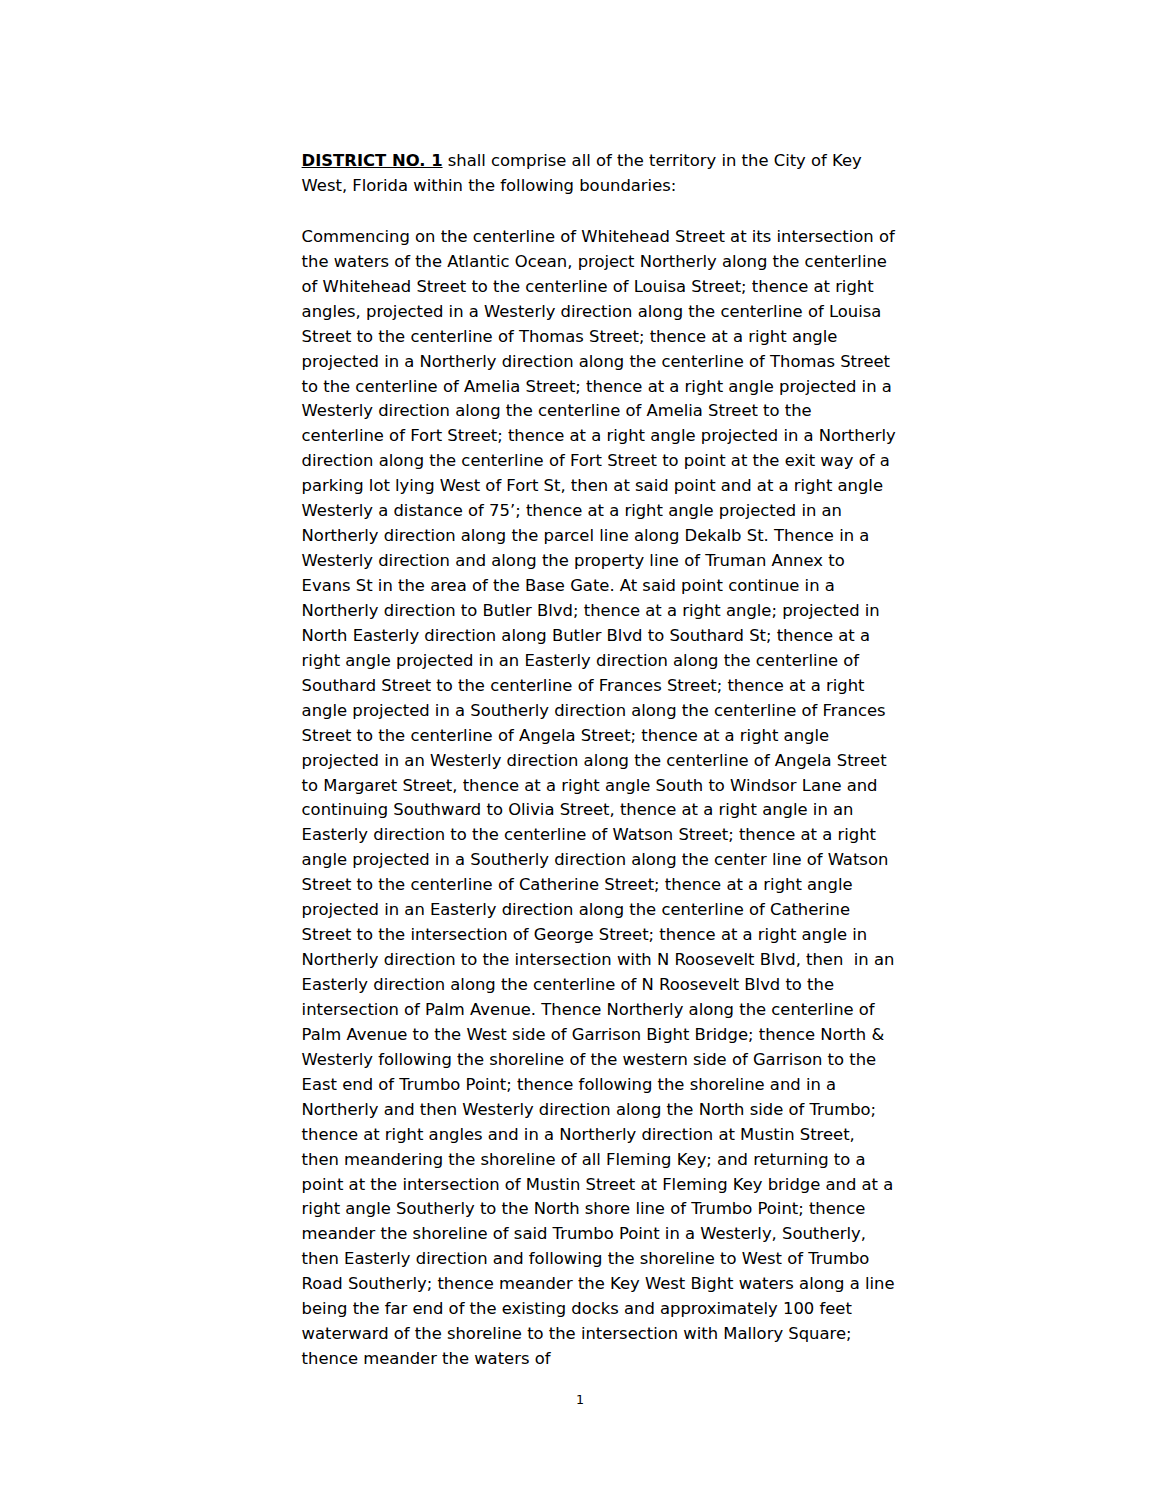DISTRICT NO. 1 shall comprise all of the territory in the City of Key West, Florida within the following boundaries:
Commencing on the centerline of Whitehead Street at its intersection of the waters of the Atlantic Ocean, project Northerly along the centerline of Whitehead Street to the centerline of Louisa Street; thence at right angles, projected in a Westerly direction along the centerline of Louisa Street to the centerline of Thomas Street; thence at a right angle projected in a Northerly direction along the centerline of Thomas Street to the centerline of Amelia Street; thence at a right angle projected in a Westerly direction along the centerline of Amelia Street to the centerline of Fort Street; thence at a right angle projected in a Northerly direction along the centerline of Fort Street to point at the exit way of a parking lot lying West of Fort St, then at said point and at a right angle Westerly a distance of 75’; thence at a right angle projected in an Northerly direction along the parcel line along Dekalb St. Thence in a Westerly direction and along the property line of Truman Annex to Evans St in the area of the Base Gate. At said point continue in a Northerly direction to Butler Blvd; thence at a right angle; projected in North Easterly direction along Butler Blvd to Southard St; thence at a right angle projected in an Easterly direction along the centerline of Southard Street to the centerline of Frances Street; thence at a right angle projected in a Southerly direction along the centerline of Frances Street to the centerline of Angela Street; thence at a right angle projected in an Westerly direction along the centerline of Angela Street to Margaret Street, thence at a right angle South to Windsor Lane and continuing Southward to Olivia Street, thence at a right angle in an Easterly direction to the centerline of Watson Street; thence at a right angle projected in a Southerly direction along the center line of Watson Street to the centerline of Catherine Street; thence at a right angle projected in an Easterly direction along the centerline of Catherine Street to the intersection of George Street; thence at a right angle in Northerly direction to the intersection with N Roosevelt Blvd, then in an Easterly direction along the centerline of N Roosevelt Blvd to the intersection of Palm Avenue. Thence Northerly along the centerline of Palm Avenue to the West side of Garrison Bight Bridge; thence North & Westerly following the shoreline of the western side of Garrison to the East end of Trumbo Point; thence following the shoreline and in a Northerly and then Westerly direction along the North side of Trumbo; thence at right angles and in a Northerly direction at Mustin Street, then meandering the shoreline of all Fleming Key; and returning to a point at the intersection of Mustin Street at Fleming Key bridge and at a right angle Southerly to the North shore line of Trumbo Point; thence meander the shoreline of said Trumbo Point in a Westerly, Southerly, then Easterly direction and following the shoreline to West of Trumbo Road Southerly; thence meander the Key West Bight waters along a line being the far end of the existing docks and approximately 100 feet waterward of the shoreline to the intersection with Mallory Square; thence meander the waters of
1